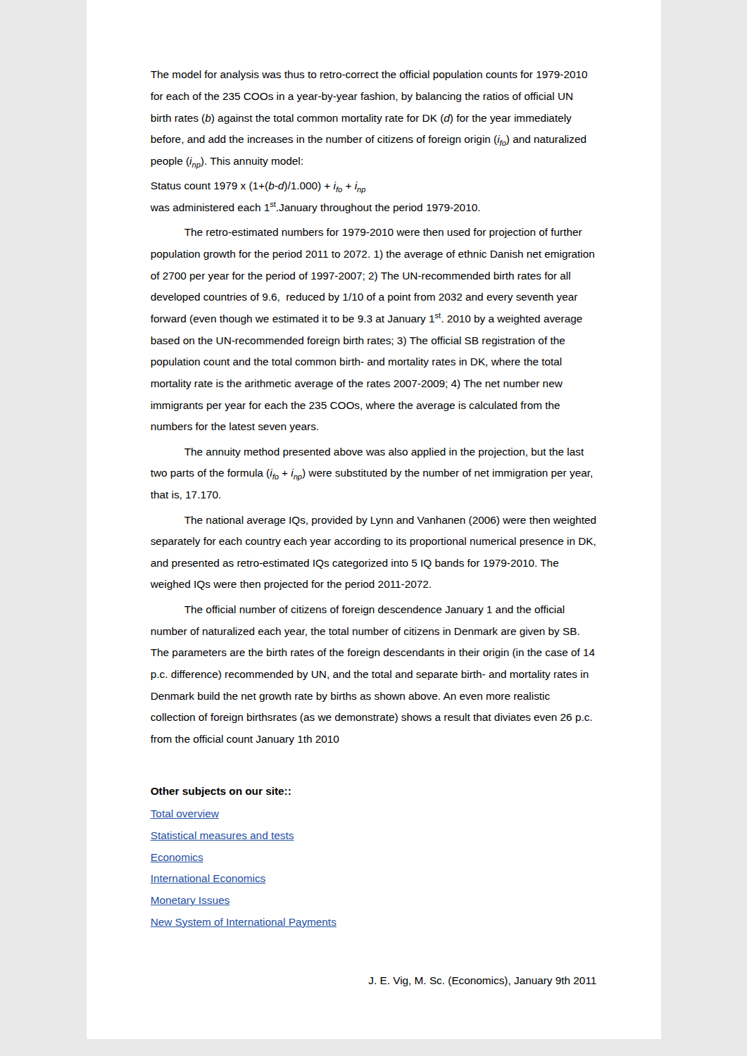The model for analysis was thus to retro-correct the official population counts for 1979-2010 for each of the 235 COOs in a year-by-year fashion, by balancing the ratios of official UN birth rates (b) against the total common mortality rate for DK (d) for the year immediately before, and add the increases in the number of citizens of foreign origin (ifo) and naturalized people (inp). This annuity model:
Status count 1979 x (1+(b-d)/1.000) + ifo + inp
was administered each 1st.January throughout the period 1979-2010.
The retro-estimated numbers for 1979-2010 were then used for projection of further population growth for the period 2011 to 2072. 1) the average of ethnic Danish net emigration of 2700 per year for the period of 1997-2007; 2) The UN-recommended birth rates for all developed countries of 9.6, reduced by 1/10 of a point from 2032 and every seventh year forward (even though we estimated it to be 9.3 at January 1st. 2010 by a weighted average based on the UN-recommended foreign birth rates; 3) The official SB registration of the population count and the total common birth- and mortality rates in DK, where the total mortality rate is the arithmetic average of the rates 2007-2009; 4) The net number new immigrants per year for each the 235 COOs, where the average is calculated from the numbers for the latest seven years.
The annuity method presented above was also applied in the projection, but the last two parts of the formula (ifo + inp) were substituted by the number of net immigration per year, that is, 17.170.
The national average IQs, provided by Lynn and Vanhanen (2006) were then weighted separately for each country each year according to its proportional numerical presence in DK, and presented as retro-estimated IQs categorized into 5 IQ bands for 1979-2010. The weighed IQs were then projected for the period 2011-2072.
The official number of citizens of foreign descendence January 1 and the official number of naturalized each year, the total number of citizens in Denmark are given by SB. The parameters are the birth rates of the foreign descendants in their origin (in the case of 14 p.c. difference) recommended by UN, and the total and separate birth- and mortality rates in Denmark build the net growth rate by births as shown above. An even more realistic collection of foreign birthsrates (as we demonstrate) shows a result that diviates even 26 p.c. from the official count January 1th 2010
Other subjects on our site::
Total overview
Statistical measures and tests
Economics
International Economics
Monetary Issues
New System of International Payments
J. E. Vig, M. Sc. (Economics), January 9th 2011